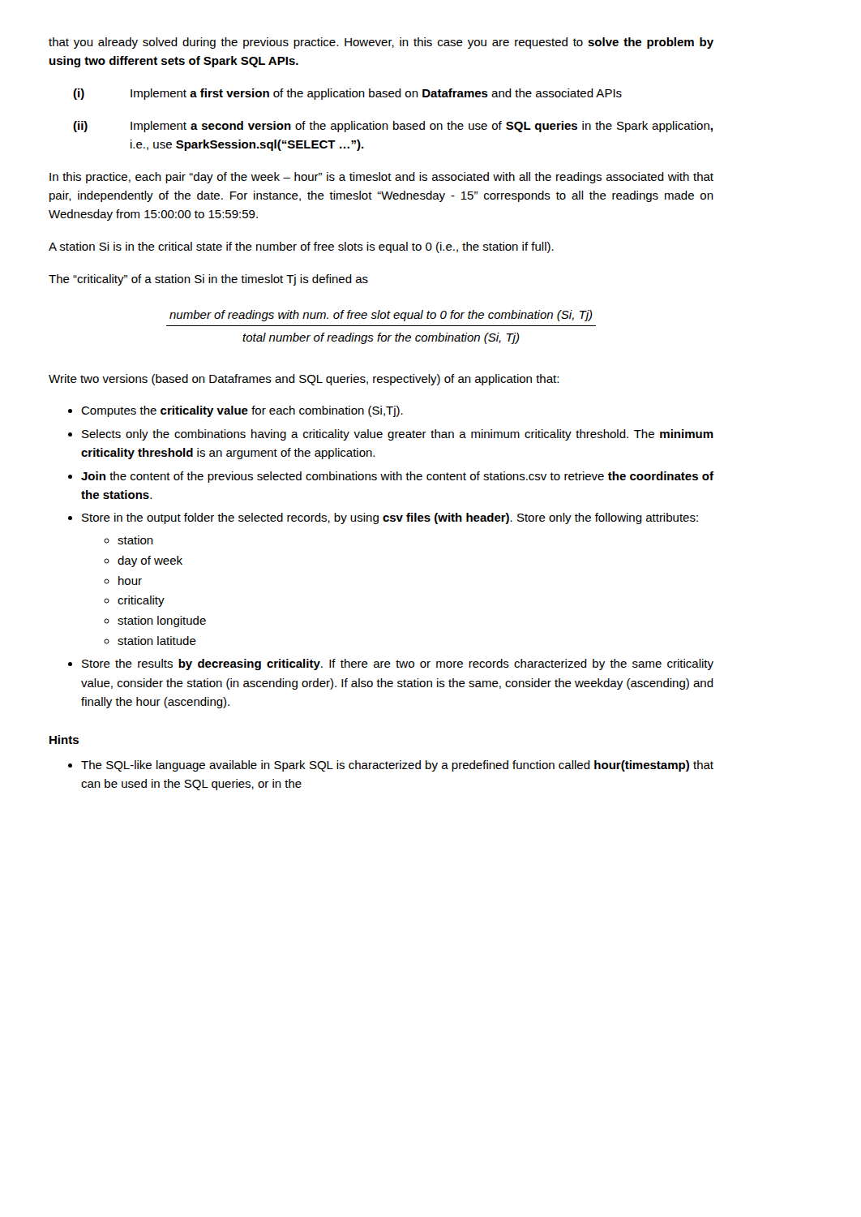that you already solved during the previous practice. However, in this case you are requested to solve the problem by using two different sets of Spark SQL APIs.
(i)
Implement a first version of the application based on Dataframes and the associated APIs
(ii)
Implement a second version of the application based on the use of SQL queries in the Spark application, i.e., use SparkSession.sql(“SELECT …”).
In this practice, each pair “day of the week – hour” is a timeslot and is associated with all the readings associated with that pair, independently of the date. For instance, the timeslot “Wednesday - 15” corresponds to all the readings made on Wednesday from 15:00:00 to 15:59:59.
A station Si is in the critical state if the number of free slots is equal to 0 (i.e., the station if full).
The “criticality” of a station Si in the timeslot Tj is defined as
number of readings with num. of free slot equal to 0 for the combination (Si, Tj) total number of readings for the combination (Si, Tj)
Write two versions (based on Dataframes and SQL queries, respectively) of an application that:
Computes the criticality value for each combination (Si,Tj).
Selects only the combinations having a criticality value greater than a minimum criticality threshold. The minimum criticality threshold is an argument of the application.
Join the content of the previous selected combinations with the content of stations.csv to retrieve the coordinates of the stations.
Store in the output folder the selected records, by using csv files (with header). Store only the following attributes:
station
day of week
hour
criticality
station longitude
station latitude
Store the results by decreasing criticality. If there are two or more records characterized by the same criticality value, consider the station (in ascending order). If also the station is the same, consider the weekday (ascending) and finally the hour (ascending).
Hints
The SQL-like language available in Spark SQL is characterized by a predefined function called hour(timestamp) that can be used in the SQL queries, or in the